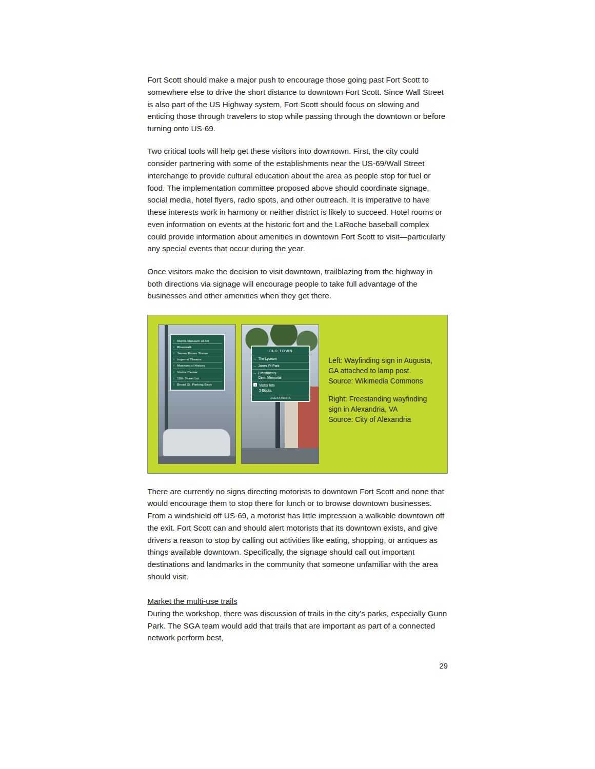Fort Scott should make a major push to encourage those going past Fort Scott to somewhere else to drive the short distance to downtown Fort Scott. Since Wall Street is also part of the US Highway system, Fort Scott should focus on slowing and enticing those through travelers to stop while passing through the downtown or before turning onto US-69.
Two critical tools will help get these visitors into downtown. First, the city could consider partnering with some of the establishments near the US-69/Wall Street interchange to provide cultural education about the area as people stop for fuel or food. The implementation committee proposed above should coordinate signage, social media, hotel flyers, radio spots, and other outreach. It is imperative to have these interests work in harmony or neither district is likely to succeed. Hotel rooms or even information on events at the historic fort and the LaRoche baseball complex could provide information about amenities in downtown Fort Scott to visit—particularly any special events that occur during the year.
Once visitors make the decision to visit downtown, trailblazing from the highway in both directions via signage will encourage people to take full advantage of the businesses and other amenities when they get there.
Morris Museum of Art
Riverwalk
James Brown Statue
Imperial Theatre
Museum of History
Visitor Center
10th Street Lot
Broad St. Parking Bays
OLD TOWN
The Lyceum
Jones Pt Park
Freedmen's
Cem. Memorial
Visitor Info
5 Blocks
ALEXANDRIA
Left: Wayfinding sign in Augusta, GA attached to lamp post.
Source: Wikimedia Commons
Right: Freestanding wayfinding sign in Alexandria, VA
Source: City of Alexandria
There are currently no signs directing motorists to downtown Fort Scott and none that would encourage them to stop there for lunch or to browse downtown businesses. From a windshield off US-69, a motorist has little impression a walkable downtown off the exit. Fort Scott can and should alert motorists that its downtown exists, and give drivers a reason to stop by calling out activities like eating, shopping, or antiques as things available downtown. Specifically, the signage should call out important destinations and landmarks in the community that someone unfamiliar with the area should visit.
Market the multi-use trails
During the workshop, there was discussion of trails in the city’s parks, especially Gunn Park. The SGA team would add that trails that are important as part of a connected network perform best,
29